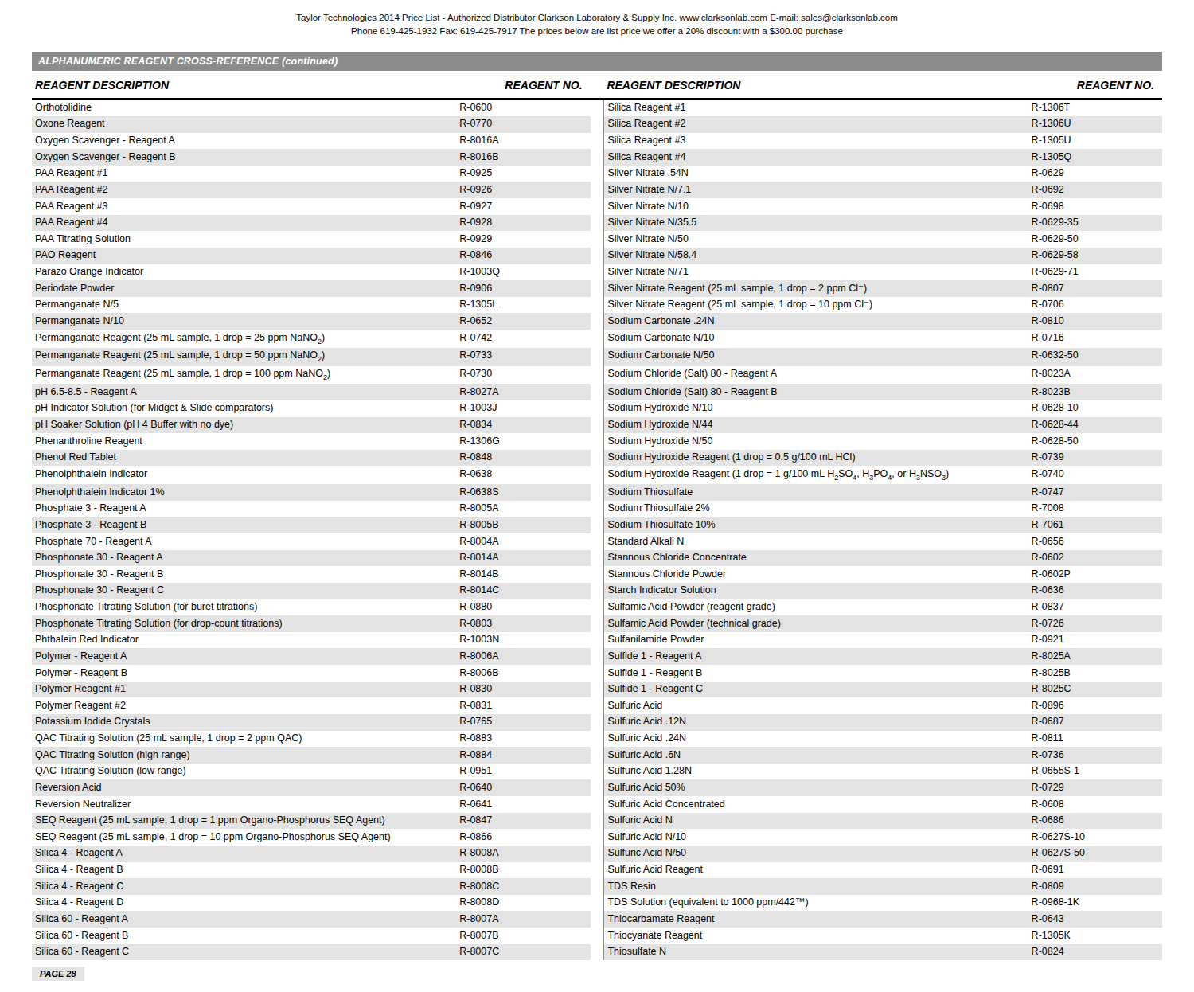Taylor Technologies 2014 Price List - Authorized Distributor Clarkson Laboratory & Supply Inc. www.clarksonlab.com E-mail: sales@clarksonlab.com
Phone 619-425-1932 Fax: 619-425-7917 The prices below are list price we offer a 20% discount with a $300.00 purchase
ALPHANUMERIC REAGENT CROSS-REFERENCE (continued)
| REAGENT DESCRIPTION | REAGENT NO. | | REAGENT DESCRIPTION | REAGENT NO. |
| --- | --- | --- | --- | --- |
| Orthotolidine | R-0600 | | Silica Reagent #1 | R-1306T |
| Oxone Reagent | R-0770 | | Silica Reagent #2 | R-1306U |
| Oxygen Scavenger - Reagent A | R-8016A | | Silica Reagent #3 | R-1305U |
| Oxygen Scavenger - Reagent B | R-8016B | | Silica Reagent #4 | R-1305Q |
| PAA Reagent #1 | R-0925 | | Silver Nitrate .54N | R-0629 |
| PAA Reagent #2 | R-0926 | | Silver Nitrate N/7.1 | R-0692 |
| PAA Reagent #3 | R-0927 | | Silver Nitrate N/10 | R-0698 |
| PAA Reagent #4 | R-0928 | | Silver Nitrate N/35.5 | R-0629-35 |
| PAA Titrating Solution | R-0929 | | Silver Nitrate N/50 | R-0629-50 |
| PAO Reagent | R-0846 | | Silver Nitrate N/58.4 | R-0629-58 |
| Parazo Orange Indicator | R-1003Q | | Silver Nitrate N/71 | R-0629-71 |
| Periodate Powder | R-0906 | | Silver Nitrate Reagent (25 mL sample, 1 drop = 2 ppm Cl⁻) | R-0807 |
| Permanganate N/5 | R-1305L | | Silver Nitrate Reagent (25 mL sample, 1 drop = 10 ppm Cl⁻) | R-0706 |
| Permanganate N/10 | R-0652 | | Sodium Carbonate .24N | R-0810 |
| Permanganate Reagent (25 mL sample, 1 drop = 25 ppm NaNO 2 ) | R-0742 | | Sodium Carbonate N/10 | R-0716 |
| Permanganate Reagent (25 mL sample, 1 drop = 50 ppm NaNO 2 ) | R-0733 | | Sodium Carbonate N/50 | R-0632-50 |
| Permanganate Reagent (25 mL sample, 1 drop = 100 ppm NaNO 2 ) | R-0730 | | Sodium Chloride (Salt) 80 - Reagent A | R-8023A |
| pH 6.5-8.5 - Reagent A | R-8027A | | Sodium Chloride (Salt) 80 - Reagent B | R-8023B |
| pH Indicator Solution (for Midget & Slide comparators) | R-1003J | | Sodium Hydroxide N/10 | R-0628-10 |
| pH Soaker Solution (pH 4 Buffer with no dye) | R-0834 | | Sodium Hydroxide N/44 | R-0628-44 |
| Phenanthroline Reagent | R-1306G | | Sodium Hydroxide N/50 | R-0628-50 |
| Phenol Red Tablet | R-0848 | | Sodium Hydroxide Reagent (1 drop = 0.5 g/100 mL HCl) | R-0739 |
| Phenolphthalein Indicator | R-0638 | | Sodium Hydroxide Reagent (1 drop = 1 g/100 mL H 2 SO 4 , H 3 PO 4 , or H 3 NSO 3 ) | R-0740 |
| Phenolphthalein Indicator 1% | R-0638S | | Sodium Thiosulfate | R-0747 |
| Phosphate 3 - Reagent A | R-8005A | | Sodium Thiosulfate 2% | R-7008 |
| Phosphate 3 - Reagent B | R-8005B | | Sodium Thiosulfate 10% | R-7061 |
| Phosphate 70 - Reagent A | R-8004A | | Standard Alkali N | R-0656 |
| Phosphonate 30 - Reagent A | R-8014A | | Stannous Chloride Concentrate | R-0602 |
| Phosphonate 30 - Reagent B | R-8014B | | Stannous Chloride Powder | R-0602P |
| Phosphonate 30 - Reagent C | R-8014C | | Starch Indicator Solution | R-0636 |
| Phosphonate Titrating Solution (for buret titrations) | R-0880 | | Sulfamic Acid Powder (reagent grade) | R-0837 |
| Phosphonate Titrating Solution (for drop-count titrations) | R-0803 | | Sulfamic Acid Powder (technical grade) | R-0726 |
| Phthalein Red Indicator | R-1003N | | Sulfanilamide Powder | R-0921 |
| Polymer - Reagent A | R-8006A | | Sulfide 1 - Reagent A | R-8025A |
| Polymer - Reagent B | R-8006B | | Sulfide 1 - Reagent B | R-8025B |
| Polymer Reagent #1 | R-0830 | | Sulfide 1 - Reagent C | R-8025C |
| Polymer Reagent #2 | R-0831 | | Sulfuric Acid | R-0896 |
| Potassium Iodide Crystals | R-0765 | | Sulfuric Acid .12N | R-0687 |
| QAC Titrating Solution (25 mL sample, 1 drop = 2 ppm QAC) | R-0883 | | Sulfuric Acid .24N | R-0811 |
| QAC Titrating Solution (high range) | R-0884 | | Sulfuric Acid .6N | R-0736 |
| QAC Titrating Solution (low range) | R-0951 | | Sulfuric Acid 1.28N | R-0655S-1 |
| Reversion Acid | R-0640 | | Sulfuric Acid 50% | R-0729 |
| Reversion Neutralizer | R-0641 | | Sulfuric Acid Concentrated | R-0608 |
| SEQ Reagent (25 mL sample, 1 drop = 1 ppm Organo-Phosphorus SEQ Agent) | R-0847 | | Sulfuric Acid N | R-0686 |
| SEQ Reagent (25 mL sample, 1 drop = 10 ppm Organo-Phosphorus SEQ Agent) | R-0866 | | Sulfuric Acid N/10 | R-0627S-10 |
| Silica 4 - Reagent A | R-8008A | | Sulfuric Acid N/50 | R-0627S-50 |
| Silica 4 - Reagent B | R-8008B | | Sulfuric Acid Reagent | R-0691 |
| Silica 4 - Reagent C | R-8008C | | TDS Resin | R-0809 |
| Silica 4 - Reagent D | R-8008D | | TDS Solution (equivalent to 1000 ppm/442™) | R-0968-1K |
| Silica 60 - Reagent A | R-8007A | | Thiocarbamate Reagent | R-0643 |
| Silica 60 - Reagent B | R-8007B | | Thiocyanate Reagent | R-1305K |
| Silica 60 - Reagent C | R-8007C | | Thiosulfate N | R-0824 |
PAGE 28